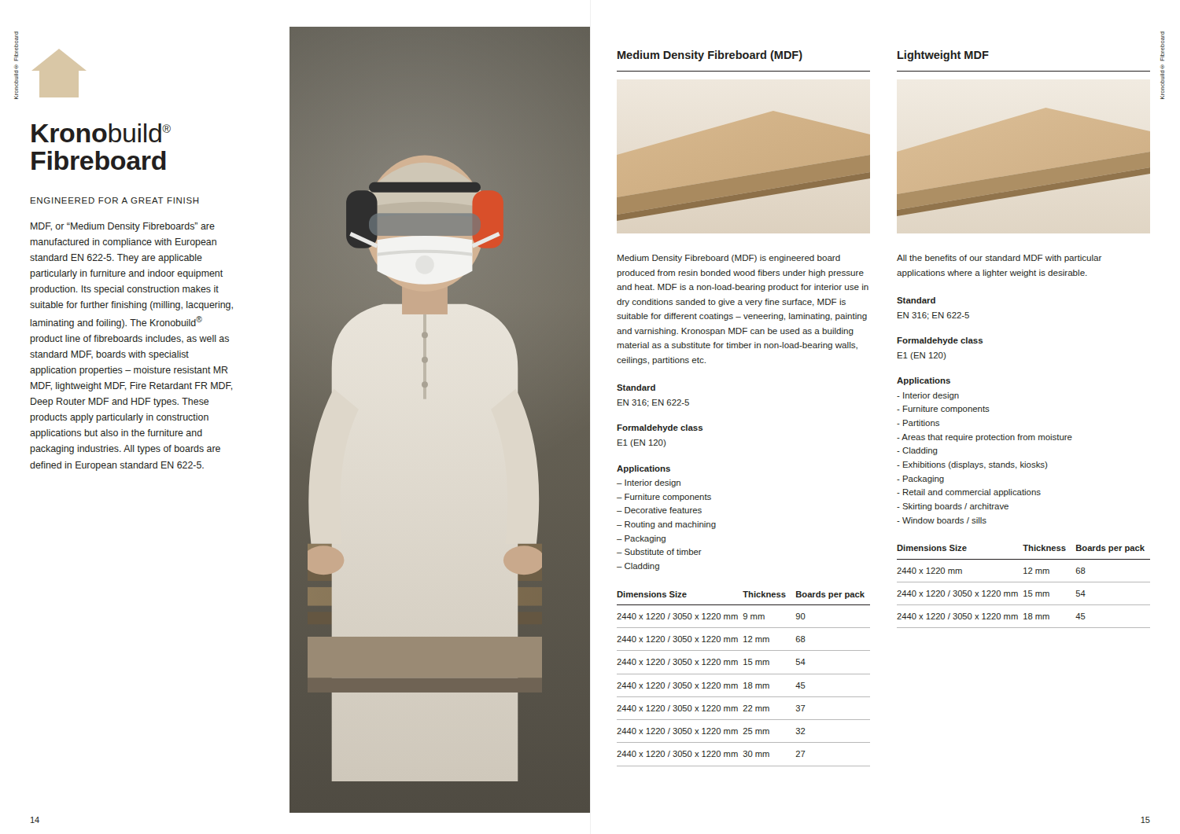Kronobuild® Fibreboard
Krono build®
Fibreboard
Engineered for a great finish
MDF, or “Medium Density Fibreboards” are manufactured in compliance with European standard EN 622-5. They are applicable particularly in furniture and indoor equipment production. Its special construction makes it suitable for further finishing (milling, lacquering, laminating and foiling). The Kronobuild® product line of fibreboards includes, as well as standard MDF, boards with specialist application properties – moisture resistant MR MDF, lightweight MDF, Fire Retardant FR MDF, Deep Router MDF and HDF types. These products apply particularly in construction applications but also in the furniture and packaging industries. All types of boards are defined in European standard EN 622-5.
14
Kronobuild® Fibreboard
Medium Density Fibreboard (MDF)
Medium Density Fibreboard (MDF) is engineered board produced from resin bonded wood fibers under high pressure and heat. MDF is a non-load-bearing product for interior use in dry conditions sanded to give a very fine surface, MDF is suitable for different coatings – veneering, laminating, painting and varnishing. Kronospan MDF can be used as a building material as a substitute for timber in non-load-bearing walls, ceilings, partitions etc.
Standard EN 316; EN 622-5
Formaldehyde class E1 (EN 120)
Applications
Interior design
Furniture components
Decorative features
Routing and machining
Packaging
Substitute of timber
Cladding
| Dimensions Size | Thickness | Boards per pack |
| --- | --- | --- |
| 2440 x 1220 / 3050 x 1220 mm | 9 mm | 90 |
| 2440 x 1220 / 3050 x 1220 mm | 12 mm | 68 |
| 2440 x 1220 / 3050 x 1220 mm | 15 mm | 54 |
| 2440 x 1220 / 3050 x 1220 mm | 18 mm | 45 |
| 2440 x 1220 / 3050 x 1220 mm | 22 mm | 37 |
| 2440 x 1220 / 3050 x 1220 mm | 25 mm | 32 |
| 2440 x 1220 / 3050 x 1220 mm | 30 mm | 27 |
Lightweight MDF
All the benefits of our standard MDF with particular applications where a lighter weight is desirable.
Standard EN 316; EN 622-5
Formaldehyde class E1 (EN 120)
Applications
Interior design
Furniture components
Partitions
Areas that require protection from moisture
Cladding
Exhibitions (displays, stands, kiosks)
Packaging
Retail and commercial applications
Skirting boards / architrave
Window boards / sills
| Dimensions Size | Thickness | Boards per pack |
| --- | --- | --- |
| 2440 x 1220 mm | 12 mm | 68 |
| 2440 x 1220 / 3050 x 1220 mm | 15 mm | 54 |
| 2440 x 1220 / 3050 x 1220 mm | 18 mm | 45 |
15